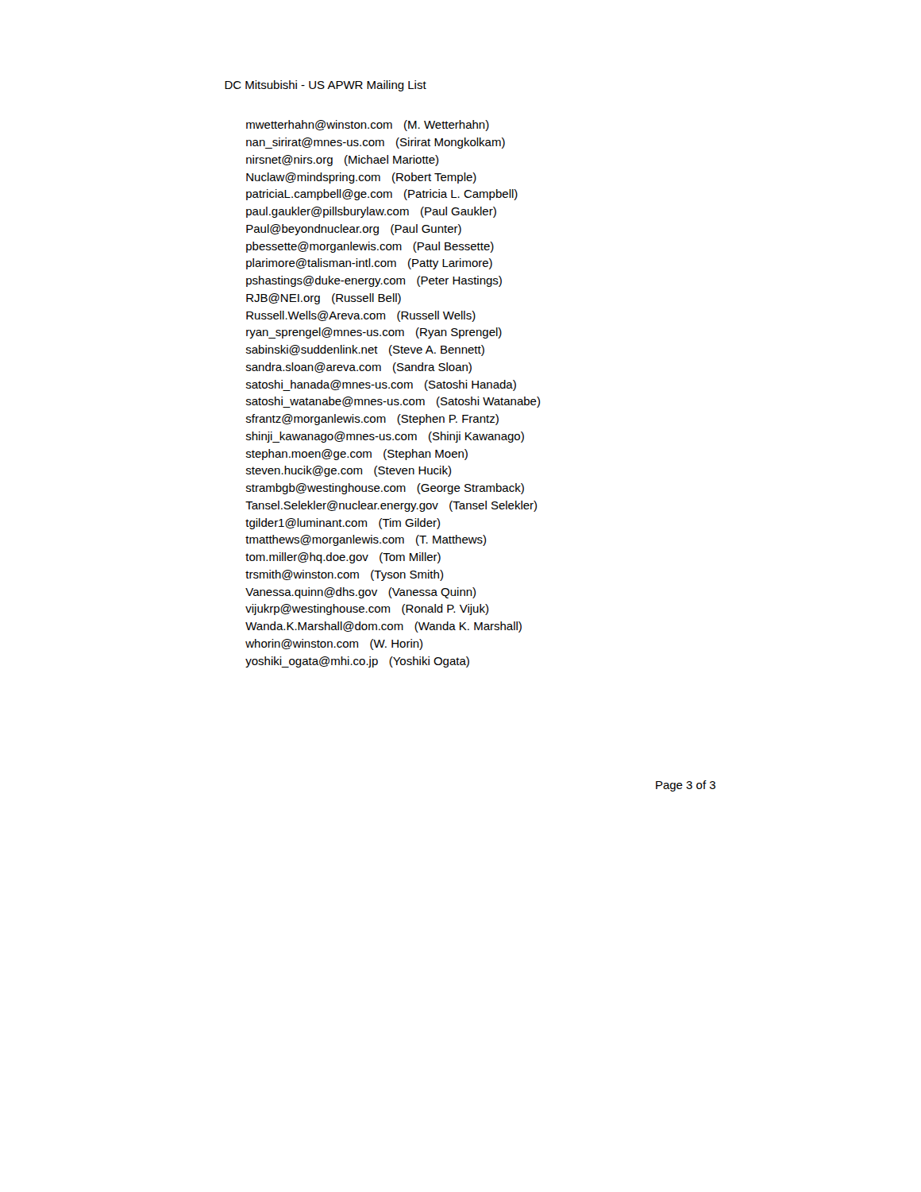DC Mitsubishi - US APWR Mailing List
mwetterhahn@winston.com (M. Wetterhahn)
nan_sirirat@mnes-us.com (Sirirat Mongkolkam)
nirsnet@nirs.org (Michael Mariotte)
Nuclaw@mindspring.com (Robert Temple)
patriciaL.campbell@ge.com (Patricia L. Campbell)
paul.gaukler@pillsburylaw.com (Paul Gaukler)
Paul@beyondnuclear.org (Paul Gunter)
pbessette@morganlewis.com (Paul Bessette)
plarimore@talisman-intl.com (Patty Larimore)
pshastings@duke-energy.com (Peter Hastings)
RJB@NEI.org (Russell Bell)
Russell.Wells@Areva.com (Russell Wells)
ryan_sprengel@mnes-us.com (Ryan Sprengel)
sabinski@suddenlink.net (Steve A. Bennett)
sandra.sloan@areva.com (Sandra Sloan)
satoshi_hanada@mnes-us.com (Satoshi Hanada)
satoshi_watanabe@mnes-us.com (Satoshi Watanabe)
sfrantz@morganlewis.com (Stephen P. Frantz)
shinji_kawanago@mnes-us.com (Shinji Kawanago)
stephan.moen@ge.com (Stephan Moen)
steven.hucik@ge.com (Steven Hucik)
strambgb@westinghouse.com (George Stramback)
Tansel.Selekler@nuclear.energy.gov (Tansel Selekler)
tgilder1@luminant.com (Tim Gilder)
tmatthews@morganlewis.com (T. Matthews)
tom.miller@hq.doe.gov (Tom Miller)
trsmith@winston.com (Tyson Smith)
Vanessa.quinn@dhs.gov (Vanessa Quinn)
vijukrp@westinghouse.com (Ronald P. Vijuk)
Wanda.K.Marshall@dom.com (Wanda K. Marshall)
whorin@winston.com (W. Horin)
yoshiki_ogata@mhi.co.jp (Yoshiki Ogata)
Page 3 of 3